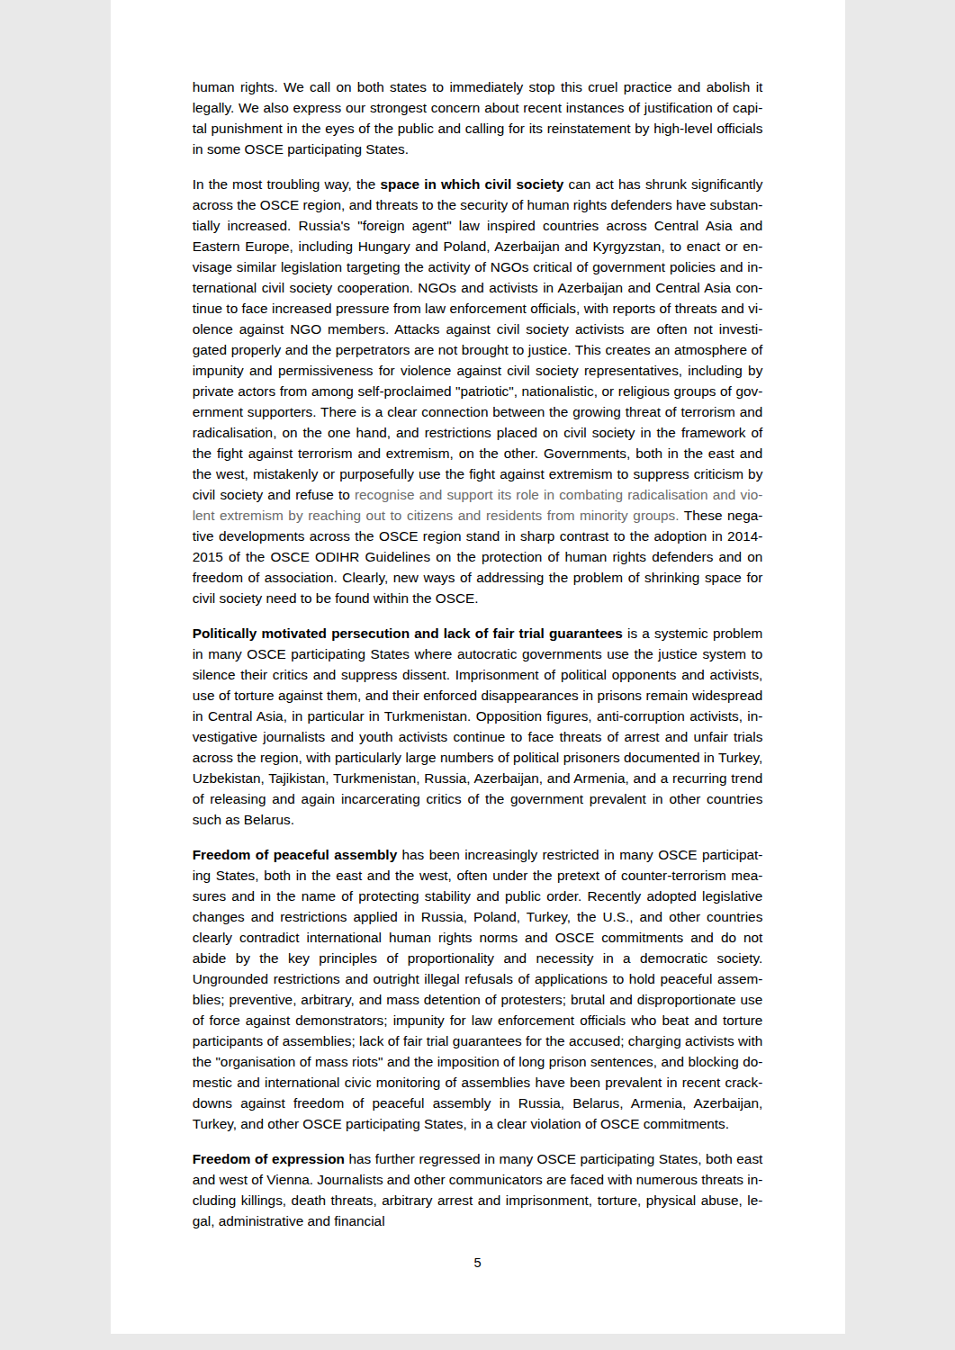human rights. We call on both states to immediately stop this cruel practice and abolish it legally. We also express our strongest concern about recent instances of justification of capital punishment in the eyes of the public and calling for its reinstatement by high-level officials in some OSCE participating States.
In the most troubling way, the space in which civil society can act has shrunk significantly across the OSCE region, and threats to the security of human rights defenders have substantially increased. Russia's "foreign agent" law inspired countries across Central Asia and Eastern Europe, including Hungary and Poland, Azerbaijan and Kyrgyzstan, to enact or envisage similar legislation targeting the activity of NGOs critical of government policies and international civil society cooperation. NGOs and activists in Azerbaijan and Central Asia continue to face increased pressure from law enforcement officials, with reports of threats and violence against NGO members. Attacks against civil society activists are often not investigated properly and the perpetrators are not brought to justice. This creates an atmosphere of impunity and permissiveness for violence against civil society representatives, including by private actors from among self-proclaimed "patriotic", nationalistic, or religious groups of government supporters. There is a clear connection between the growing threat of terrorism and radicalisation, on the one hand, and restrictions placed on civil society in the framework of the fight against terrorism and extremism, on the other. Governments, both in the east and the west, mistakenly or purposefully use the fight against extremism to suppress criticism by civil society and refuse to recognise and support its role in combating radicalisation and violent extremism by reaching out to citizens and residents from minority groups. These negative developments across the OSCE region stand in sharp contrast to the adoption in 2014-2015 of the OSCE ODIHR Guidelines on the protection of human rights defenders and on freedom of association. Clearly, new ways of addressing the problem of shrinking space for civil society need to be found within the OSCE.
Politically motivated persecution and lack of fair trial guarantees is a systemic problem in many OSCE participating States where autocratic governments use the justice system to silence their critics and suppress dissent. Imprisonment of political opponents and activists, use of torture against them, and their enforced disappearances in prisons remain widespread in Central Asia, in particular in Turkmenistan. Opposition figures, anti-corruption activists, investigative journalists and youth activists continue to face threats of arrest and unfair trials across the region, with particularly large numbers of political prisoners documented in Turkey, Uzbekistan, Tajikistan, Turkmenistan, Russia, Azerbaijan, and Armenia, and a recurring trend of releasing and again incarcerating critics of the government prevalent in other countries such as Belarus.
Freedom of peaceful assembly has been increasingly restricted in many OSCE participating States, both in the east and the west, often under the pretext of counter-terrorism measures and in the name of protecting stability and public order. Recently adopted legislative changes and restrictions applied in Russia, Poland, Turkey, the U.S., and other countries clearly contradict international human rights norms and OSCE commitments and do not abide by the key principles of proportionality and necessity in a democratic society. Ungrounded restrictions and outright illegal refusals of applications to hold peaceful assemblies; preventive, arbitrary, and mass detention of protesters; brutal and disproportionate use of force against demonstrators; impunity for law enforcement officials who beat and torture participants of assemblies; lack of fair trial guarantees for the accused; charging activists with the "organisation of mass riots" and the imposition of long prison sentences, and blocking domestic and international civic monitoring of assemblies have been prevalent in recent crackdowns against freedom of peaceful assembly in Russia, Belarus, Armenia, Azerbaijan, Turkey, and other OSCE participating States, in a clear violation of OSCE commitments.
Freedom of expression has further regressed in many OSCE participating States, both east and west of Vienna. Journalists and other communicators are faced with numerous threats including killings, death threats, arbitrary arrest and imprisonment, torture, physical abuse, legal, administrative and financial
5